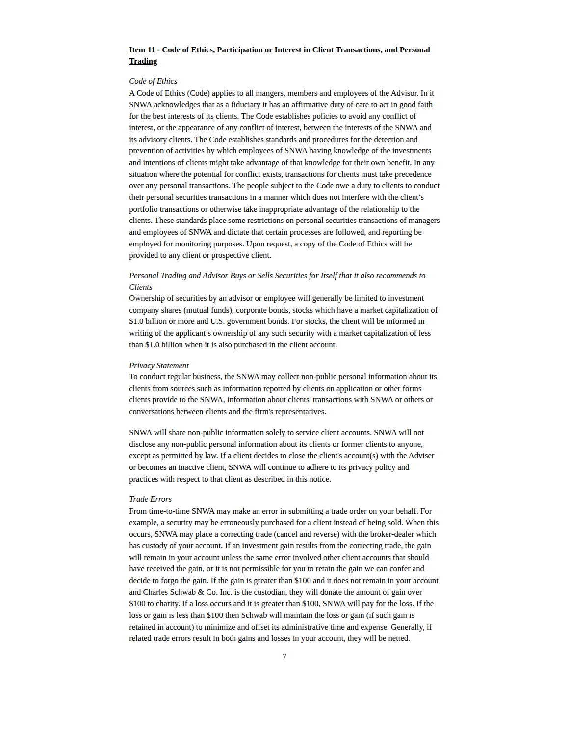Item 11 - Code of Ethics, Participation or Interest in Client Transactions, and Personal Trading
Code of Ethics
A Code of Ethics (Code) applies to all mangers, members and employees of the Advisor. In it SNWA acknowledges that as a fiduciary it has an affirmative duty of care to act in good faith for the best interests of its clients. The Code establishes policies to avoid any conflict of interest, or the appearance of any conflict of interest, between the interests of the SNWA and its advisory clients. The Code establishes standards and procedures for the detection and prevention of activities by which employees of SNWA having knowledge of the investments and intentions of clients might take advantage of that knowledge for their own benefit. In any situation where the potential for conflict exists, transactions for clients must take precedence over any personal transactions. The people subject to the Code owe a duty to clients to conduct their personal securities transactions in a manner which does not interfere with the client’s portfolio transactions or otherwise take inappropriate advantage of the relationship to the clients. These standards place some restrictions on personal securities transactions of managers and employees of SNWA and dictate that certain processes are followed, and reporting be employed for monitoring purposes. Upon request, a copy of the Code of Ethics will be provided to any client or prospective client.
Personal Trading and Advisor Buys or Sells Securities for Itself that it also recommends to Clients
Ownership of securities by an advisor or employee will generally be limited to investment company shares (mutual funds), corporate bonds, stocks which have a market capitalization of $1.0 billion or more and U.S. government bonds. For stocks, the client will be informed in writing of the applicant’s ownership of any such security with a market capitalization of less than $1.0 billion when it is also purchased in the client account.
Privacy Statement
To conduct regular business, the SNWA may collect non-public personal information about its clients from sources such as information reported by clients on application or other forms clients provide to the SNWA, information about clients' transactions with SNWA or others or conversations between clients and the firm's representatives.
SNWA will share non-public information solely to service client accounts. SNWA will not disclose any non-public personal information about its clients or former clients to anyone, except as permitted by law. If a client decides to close the client's account(s) with the Adviser or becomes an inactive client, SNWA will continue to adhere to its privacy policy and practices with respect to that client as described in this notice.
Trade Errors
From time-to-time SNWA may make an error in submitting a trade order on your behalf. For example, a security may be erroneously purchased for a client instead of being sold. When this occurs, SNWA may place a correcting trade (cancel and reverse) with the broker-dealer which has custody of your account. If an investment gain results from the correcting trade, the gain will remain in your account unless the same error involved other client accounts that should have received the gain, or it is not permissible for you to retain the gain we can confer and decide to forgo the gain. If the gain is greater than $100 and it does not remain in your account and Charles Schwab & Co. Inc. is the custodian, they will donate the amount of gain over $100 to charity. If a loss occurs and it is greater than $100, SNWA will pay for the loss. If the loss or gain is less than $100 then Schwab will maintain the loss or gain (if such gain is retained in account) to minimize and offset its administrative time and expense. Generally, if related trade errors result in both gains and losses in your account, they will be netted.
7